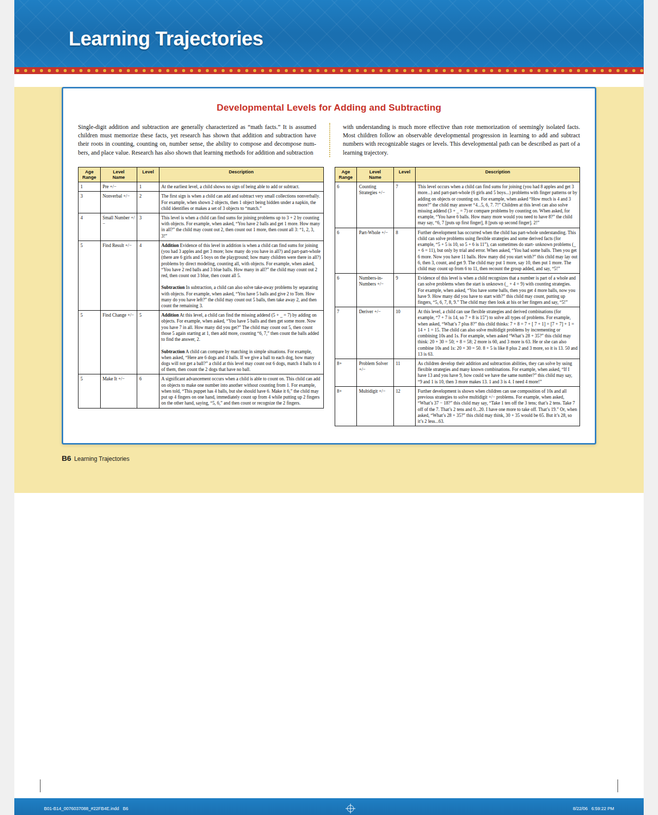Learning Trajectories
Developmental Levels for Adding and Subtracting
Single-digit addition and subtraction are generally characterized as “math facts.” It is assumed children must memorize these facts, yet research has shown that addition and subtraction have their roots in counting, counting on, number sense, the ability to compose and decompose numbers, and place value. Research has also shown that learning methods for addition and subtraction
with understanding is much more effective than rote memorization of seemingly isolated facts. Most children follow an observable developmental progression in learning to add and subtract numbers with recognizable stages or levels. This developmental path can be described as part of a learning trajectory.
| Age Range | Level Name | Level | Description |
| --- | --- | --- | --- |
| 1 | Pre +/− | 1 | At the earliest level, a child shows no sign of being able to add or subtract. |
| 3 | Nonverbal +/− | 2 | The first sign is when a child can add and subtract very small collections nonverbally. For example, when shown 2 objects, then 1 object being hidden under a napkin, the child identifies or makes a set of 3 objects to “match.” |
| 4 | Small Number +/− | 3 | This level is when a child can find sums for joining problems up to 3 + 2 by counting with objects. For example, when asked, “You have 2 balls and get 1 more. How many in all?” the child may count out 2, then count out 1 more, then count all 3: “1, 2, 3, 3!” |
| 5 | Find Result +/− | 4 | Addition Evidence of this level in addition is when a child can find sums for joining (you had 3 apples and get 3 more; how many do you have in all?) and part-part-whole (there are 6 girls and 5 boys on the playground; how many children were there in all?) problems by direct modeling, counting all, with objects. For example, when asked, “You have 2 red balls and 3 blue balls. How many in all?” the child may count out 2 red, then count out 3 blue, then count all 5. Subtraction In subtraction, a child can also solve take-away problems by separating with objects. For example, when asked, “You have 5 balls and give 2 to Tom. How many do you have left?” the child may count out 5 balls, then take away 2, and then count the remaining 3. |
| 5 | Find Change +/− | 5 | Addition At this level, a child can find the missing addend (5 + _ = 7) by adding on objects. For example, when asked, “You have 5 balls and then get some more. Now you have 7 in all. How many did you get?” The child may count out 5, then count those 5 again starting at 1, then add more, counting “6, 7,” then count the balls added to find the answer, 2. Subtraction A child can compare by matching in simple situations. For example, when asked, “Here are 6 dogs and 4 balls. If we give a ball to each dog, how many dogs will not get a ball?” a child at this level may count out 6 dogs, match 4 balls to 4 of them, then count the 2 dogs that have no ball. |
| 5 | Make It +/− | 6 | A significant advancement occurs when a child is able to count on. This child can add on objects to make one number into another without counting from 1. For example, when told, “This puppet has 4 balls, but she should have 6. Make it 6,” the child may put up 4 fingers on one hand, immediately count up from 4 while putting up 2 fingers on the other hand, saying, “5, 6,” and then count or recognize the 2 fingers. |
| Age Range | Level Name | Level | Description |
| --- | --- | --- | --- |
| 6 | Counting Strategies +/− | 7 | This level occurs when a child can find sums for joining (you had 8 apples and get 3 more...) and part-part-whole (6 girls and 5 boys...) problems with finger patterns or by adding on objects or counting on. For example, when asked “How much is 4 and 3 more?” the child may answer “4...5, 6, 7. 7!” Children at this level can also solve missing addend (3 + _ = 7) or compare problems by counting on. When asked, for example, “You have 6 balls. How many more would you need to have 8?” the child may say, “6, 7 [puts up first finger], 8 [puts up second finger]. 2!” |
| 6 | Part-Whole +/− | 8 | Further development has occurred when the child has part-whole understanding. This child can solve problems using flexible strategies and some derived facts (for example, “5 + 5 is 10, so 5 + 6 is 11”), can sometimes do start- unknown problems (_ + 6 = 11), but only by trial and error. When asked, “You had some balls. Then you get 6 more. Now you have 11 balls. How many did you start with?” this child may lay out 6, then 3, count, and get 9. The child may put 1 more, say 10, then put 1 more. The child may count up from 6 to 11, then recount the group added, and say, “5!” |
| 6 | Numbers-in-Numbers +/− | 9 | Evidence of this level is when a child recognizes that a number is part of a whole and can solve problems when the start is unknown (_ + 4 = 9) with counting strategies. For example, when asked, “You have some balls, then you get 4 more balls, now you have 9. How many did you have to start with?” this child may count, putting up fingers, “5, 6, 7, 8, 9.” The child may then look at his or her fingers and say, “5!” |
| 7 | Deriver +/− | 10 | At this level, a child can use flexible strategies and derived combinations (for example, “7 + 7 is 14, so 7 + 8 is 15”) to solve all types of problems. For example, when asked, “What’s 7 plus 8?” this child thinks: 7 + 8 = 7 + [ 7 + 1] = [7 + 7] + 1 = 14 + 1 = 15. The child can also solve multidigit problems by incrementing or combining 10s and 1s. For example, when asked “What’s 28 + 35?” this child may think: 20 + 30 = 50; + 8 = 58; 2 more is 60, and 3 more is 63. He or she can also combine 10s and 1s: 20 + 30 = 50. 8 + 5 is like 8 plus 2 and 3 more, so it is 13. 50 and 13 is 63. |
| 8+ | Problem Solver +/− | 11 | As children develop their addition and subtraction abilities, they can solve by using flexible strategies and many known combinations. For example, when asked, “If I have 13 and you have 9, how could we have the same number?” this child may say, “9 and 1 is 10, then 3 more makes 13. 1 and 3 is 4. I need 4 more!” |
| 8+ | Multidigit +/− | 12 | Further development is shown when children can use composition of 10s and all previous strategies to solve multidigit +/− problems. For example, when asked, “What’s 37 − 18?” this child may say, “Take 1 ten off the 3 tens; that’s 2 tens. Take 7 off of the 7. That’s 2 tens and 0...20. I have one more to take off. That’s 19.” Or, when asked, “What’s 28 + 35?” this child may think, 30 + 35 would be 65. But it’s 28, so it’s 2 less...63. |
B6 Learning Trajectories
B01-B14_0076037088_#22FB4E.indd B6
8/22/06 6:59:22 PM